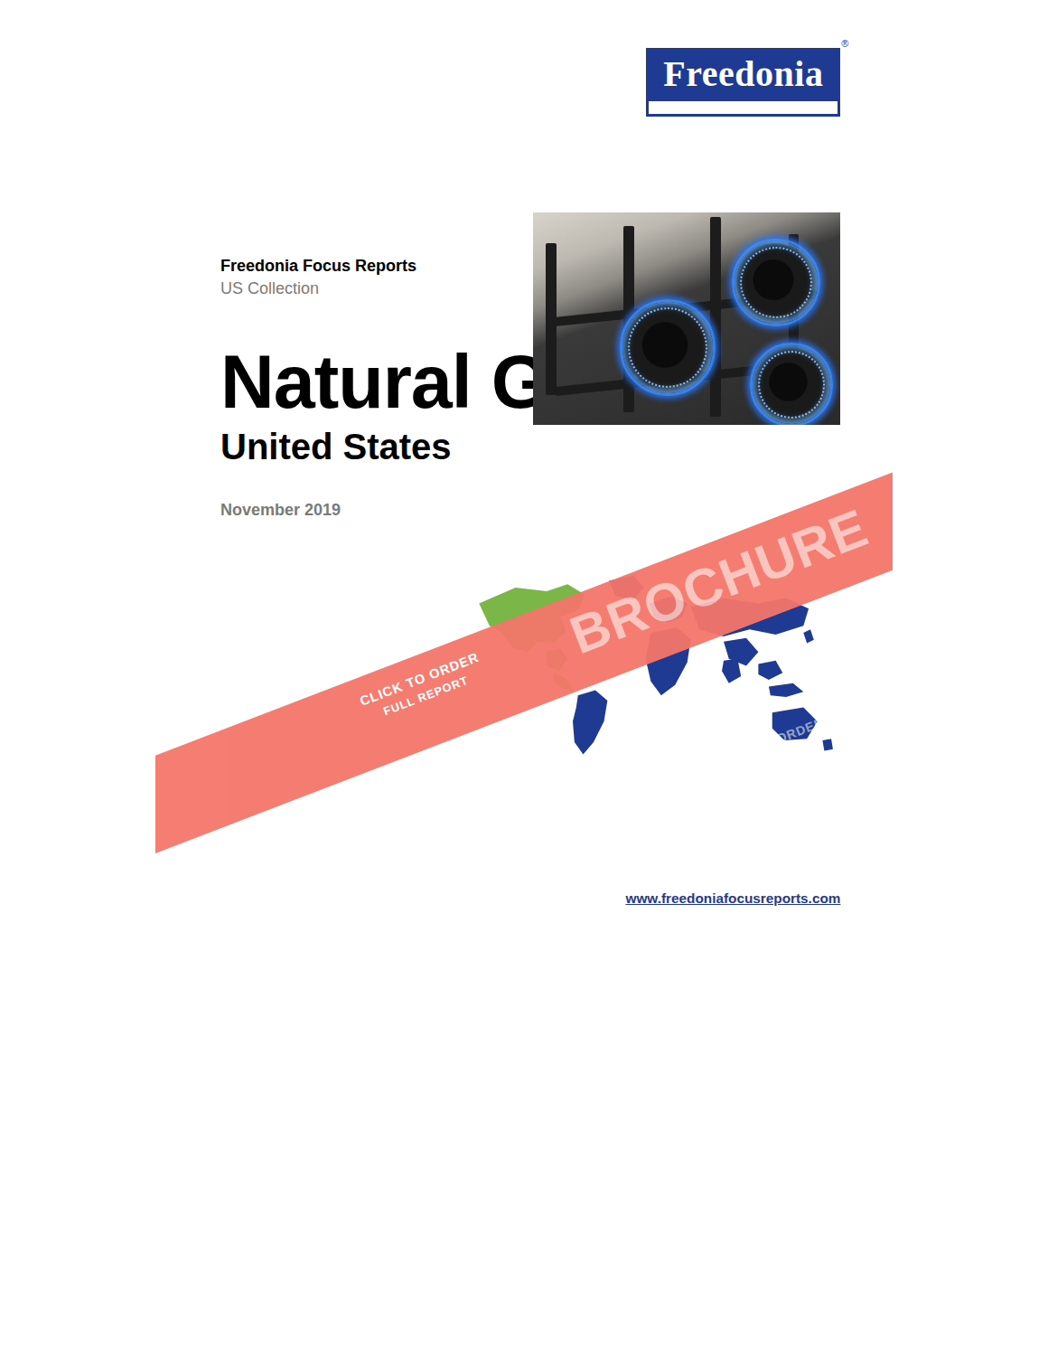®
Freedonia
Freedonia Focus Reports
US Collection
Natural Gas:
United States
November 2019
www.freedoniafocusreports.com
CLICK TO ORDER
FULL REPORT
BROCHURE
CLICK TO ORDER
FULL REPORT